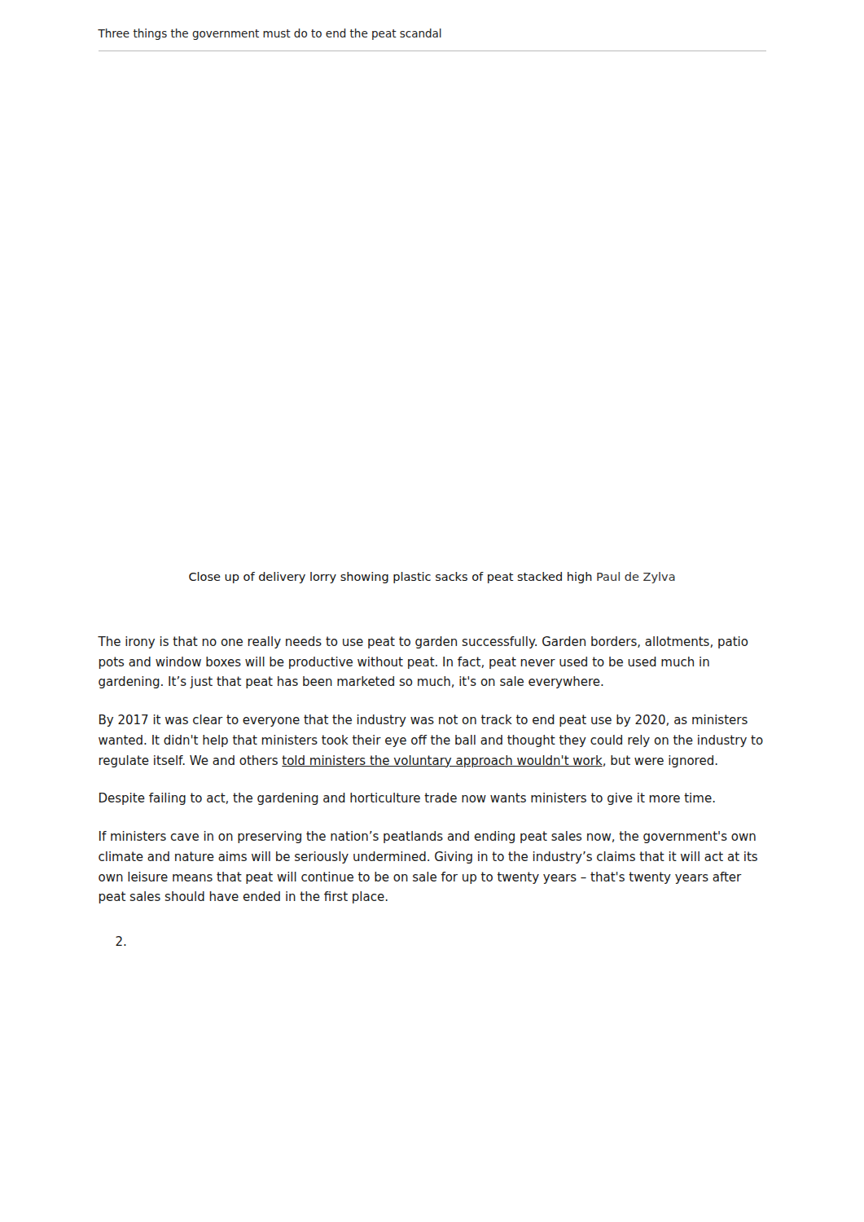Three things the government must do to end the peat scandal
Close up of delivery lorry showing plastic sacks of peat stacked high Paul de Zylva
The irony is that no one really needs to use peat to garden successfully. Garden borders, allotments, patio pots and window boxes will be productive without peat. In fact, peat never used to be used much in gardening. It’s just that peat has been marketed so much, it's on sale everywhere.
By 2017 it was clear to everyone that the industry was not on track to end peat use by 2020, as ministers wanted. It didn't help that ministers took their eye off the ball and thought they could rely on the industry to regulate itself. We and others told ministers the voluntary approach wouldn't work, but were ignored.
Despite failing to act, the gardening and horticulture trade now wants ministers to give it more time.
If ministers cave in on preserving the nation’s peatlands and ending peat sales now, the government's own climate and nature aims will be seriously undermined. Giving in to the industry’s claims that it will act at its own leisure means that peat will continue to be on sale for up to twenty years – that's twenty years after peat sales should have ended in the first place.